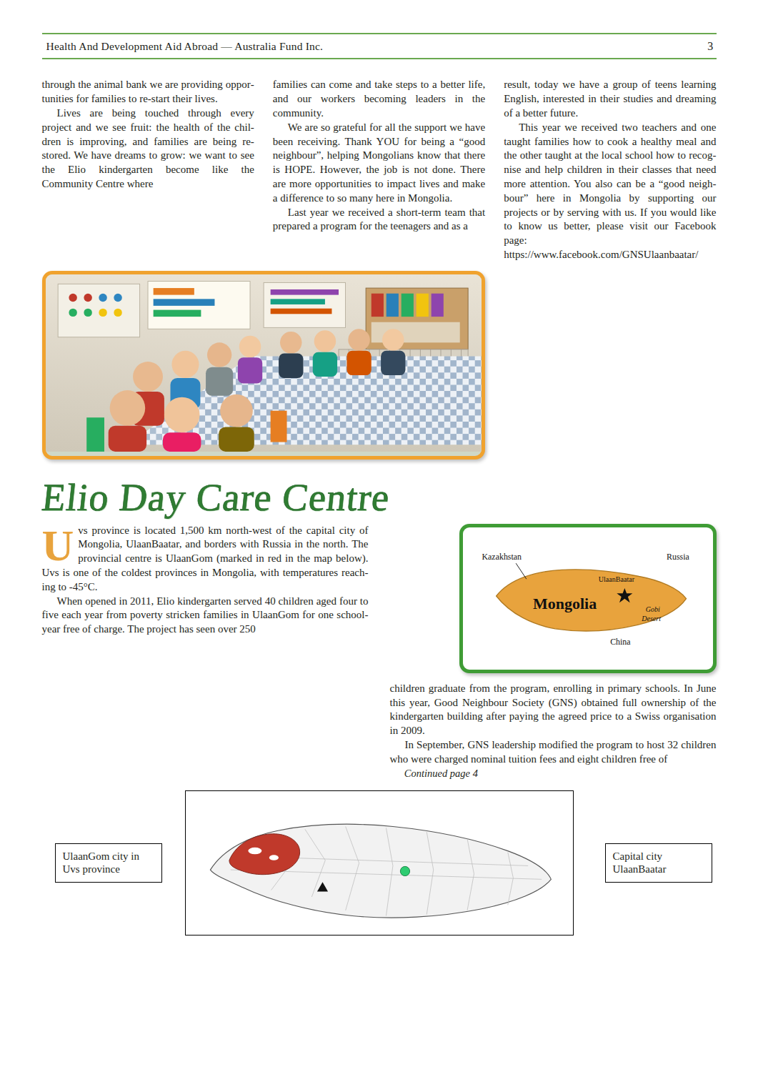Health And Development Aid Abroad — Australia Fund Inc.
3
through the animal bank we are providing opportunities for families to re-start their lives.
Lives are being touched through every project and we see fruit: the health of the children is improving, and families are being restored. We have dreams to grow: we want to see the Elio kindergarten become like the Community Centre where
families can come and take steps to a better life, and our workers becoming leaders in the community.
We are so grateful for all the support we have been receiving. Thank YOU for being a “good neighbour”, helping Mongolians know that there is HOPE. However, the job is not done. There are more opportunities to impact lives and make a difference to so many here in Mongolia.
Last year we received a short-term team that prepared a program for the teenagers and as a
result, today we have a group of teens learning English, interested in their studies and dreaming of a better future.
This year we received two teachers and one taught families how to cook a healthy meal and the other taught at the local school how to recognise and help children in their classes that need more attention. You also can be a “good neighbour” here in Mongolia by supporting our projects or by serving with us. If you would like to know us better, please visit our Facebook page:
https://www.facebook.com/GNSUlaanbaatar/
Elio Day Care Centre
Uvs province is located 1,500 km north-west of the capital city of Mongolia, UlaanBaatar, and borders with Russia in the north. The provincial centre is UlaanGom (marked in red in the map below). Uvs is one of the coldest provinces in Mongolia, with temperatures reaching to -45°C.
When opened in 2011, Elio kindergarten served 40 children aged four to five each year from poverty stricken families in UlaanGom for one school-year free of charge. The project has seen over 250
UlaanBaatar Russia Kazakhstan Mongolia Gobi Desert China
children graduate from the program, enrolling in primary schools. In June this year, Good Neighbour Society (GNS) obtained full ownership of the kindergarten building after paying the agreed price to a Swiss organisation in 2009.
In September, GNS leadership modified the program to host 32 children who were charged nominal tuition fees and eight children free of
Continued page 4
UlaanGom city in Uvs province
Capital city UlaanBaatar